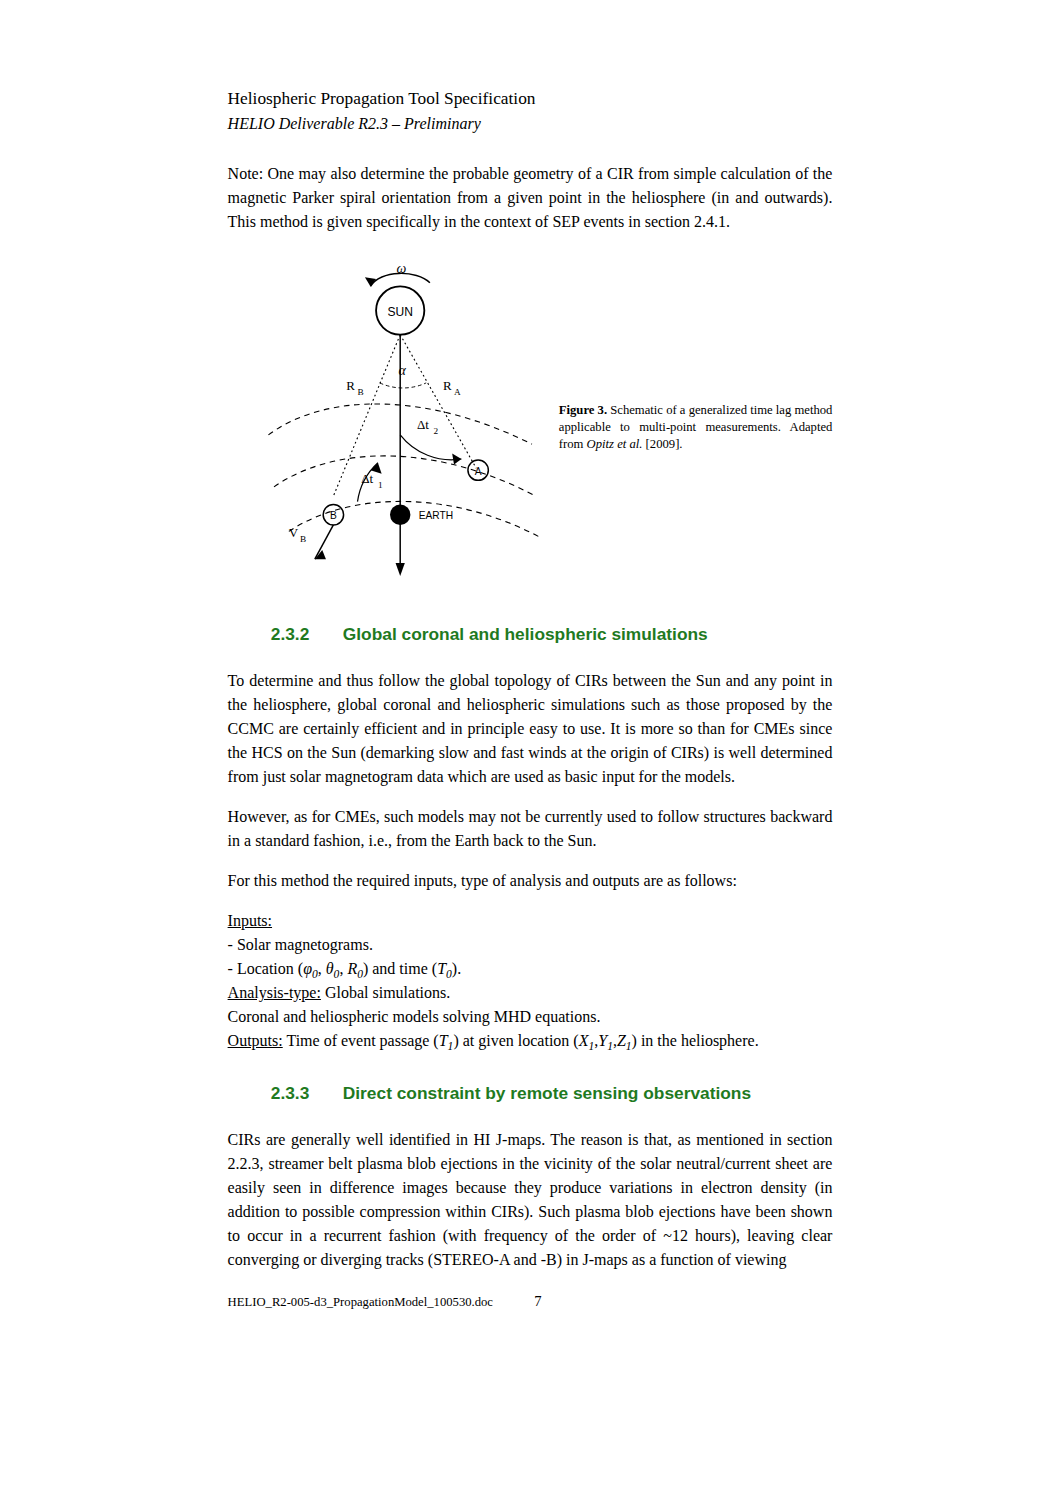Heliospheric Propagation Tool Specification
HELIO Deliverable R2.3 – Preliminary
Note: One may also determine the probable geometry of a CIR from simple calculation of the magnetic Parker spiral orientation from a given point in the heliosphere (in and outwards). This method is given specifically in the context of SEP events in section 2.4.1.
ω SUN α R B R A Δt 2 Δt 1 A B V B EARTH
Figure 3. Schematic of a generalized time lag method applicable to multi-point measurements. Adapted from Opitz et al. [2009].
2.3.2 Global coronal and heliospheric simulations
To determine and thus follow the global topology of CIRs between the Sun and any point in the heliosphere, global coronal and heliospheric simulations such as those proposed by the CCMC are certainly efficient and in principle easy to use. It is more so than for CMEs since the HCS on the Sun (demarking slow and fast winds at the origin of CIRs) is well determined from just solar magnetogram data which are used as basic input for the models.
However, as for CMEs, such models may not be currently used to follow structures backward in a standard fashion, i.e., from the Earth back to the Sun.
For this method the required inputs, type of analysis and outputs are as follows:
Inputs:
- Solar magnetograms.
- Location (φ0, θ0, R0) and time (T0).
Analysis-type: Global simulations.
Coronal and heliospheric models solving MHD equations.
Outputs: Time of event passage (T1) at given location (X1,Y1,Z1) in the heliosphere.
2.3.3 Direct constraint by remote sensing observations
CIRs are generally well identified in HI J-maps. The reason is that, as mentioned in section 2.2.3, streamer belt plasma blob ejections in the vicinity of the solar neutral/current sheet are easily seen in difference images because they produce variations in electron density (in addition to possible compression within CIRs). Such plasma blob ejections have been shown to occur in a recurrent fashion (with frequency of the order of ~12 hours), leaving clear converging or diverging tracks (STEREO-A and -B) in J-maps as a function of viewing
HELIO_R2-005-d3_PropagationModel_100530.doc 7